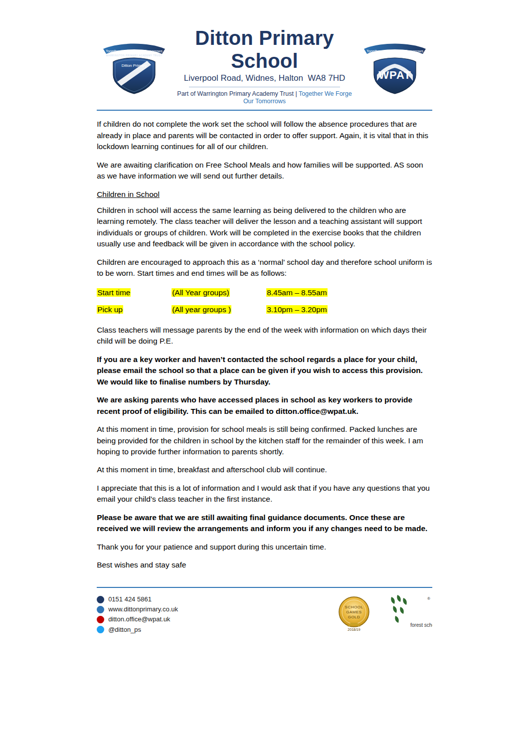Together we Forge our Tomorrows WARRINGTON PRIMARY ACADEMY TRUST Ditton Primary
Ditton Primary School
Liverpool Road, Widnes, Halton WA8 7HD
Part of Warrington Primary Academy Trust | Together We Forge Our Tomorrows
Together we Forge our Tomorrows WPAT
If children do not complete the work set the school will follow the absence procedures that are already in place and parents will be contacted in order to offer support. Again, it is vital that in this lockdown learning continues for all of our children.
We are awaiting clarification on Free School Meals and how families will be supported. AS soon as we have information we will send out further details.
Children in School
Children in school will access the same learning as being delivered to the children who are learning remotely. The class teacher will deliver the lesson and a teaching assistant will support individuals or groups of children. Work will be completed in the exercise books that the children usually use and feedback will be given in accordance with the school policy.
Children are encouraged to approach this as a ‘normal’ school day and therefore school uniform is to be worn. Start times and end times will be as follows:
| Start time | (All Year groups) | 8.45am – 8.55am |
| Pick up | (All year groups ) | 3.10pm – 3.20pm |
Class teachers will message parents by the end of the week with information on which days their child will be doing P.E.
If you are a key worker and haven’t contacted the school regards a place for your child, please email the school so that a place can be given if you wish to access this provision. We would like to finalise numbers by Thursday.
We are asking parents who have accessed places in school as key workers to provide recent proof of eligibility. This can be emailed to ditton.office@wpat.uk.
At this moment in time, provision for school meals is still being confirmed. Packed lunches are being provided for the children in school by the kitchen staff for the remainder of this week. I am hoping to provide further information to parents shortly.
At this moment in time, breakfast and afterschool club will continue.
I appreciate that this is a lot of information and I would ask that if you have any questions that you email your child’s class teacher in the first instance.
Please be aware that we are still awaiting final guidance documents. Once these are received we will review the arrangements and inform you if any changes need to be made.
Thank you for your patience and support during this uncertain time.
Best wishes and stay safe
0151 424 5861
www.dittonprimary.co.uk
ditton.office@wpat.uk
@ditton_ps
SCHOOL GAMES GOLD 2018/19 forest schools ®